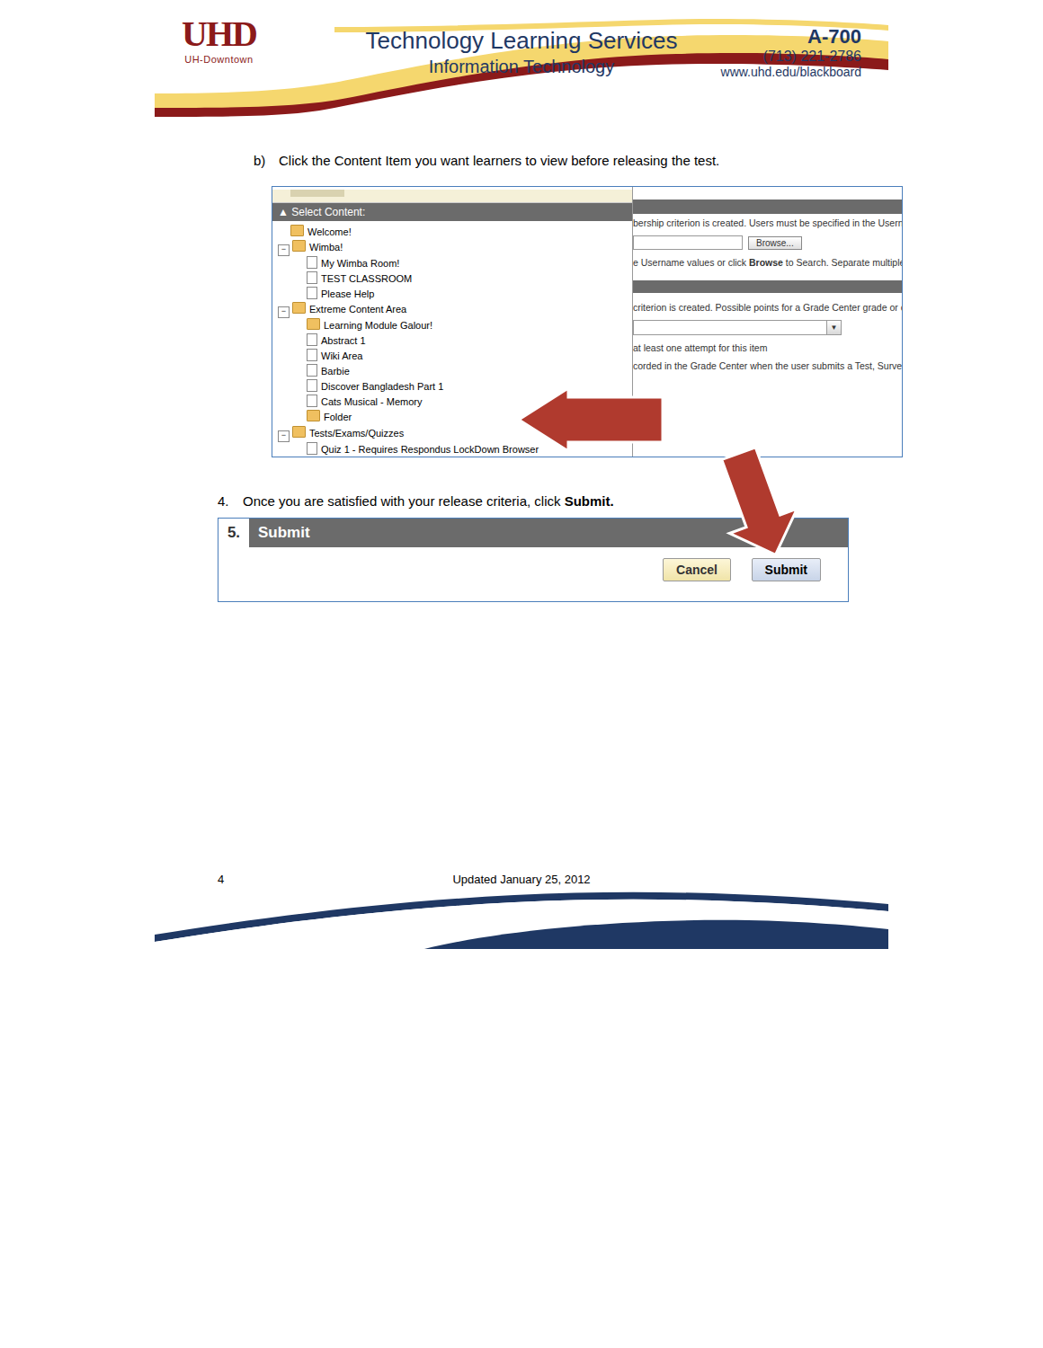UHD
UH-Downtown
Technology Learning Services
Information Technology
A-700
(713) 221-2786
www.uhd.edu/blackboard
b) Click the Content Item you want learners to view before releasing the test.
▲ Select Content:
Welcome!
− Wimba!
My Wimba Room!
TEST CLASSROOM
Please Help
− Extreme Content Area
Learning Module Galour!
Abstract 1
Wiki Area
Barbie
Discover Bangladesh Part 1
Cats Musical - Memory
Folder
− Tests/Exams/Quizzes
Quiz 1 - Requires Respondus LockDown Browser
test2
bership criterion is created. Users must be specified in the Username list
Browse...
e Username values or click Browse to Search. Separate multiple Username values
criterion is created. Possible points for a Grade Center grade or calculate
▼
at least one attempt for this item
corded in the Grade Center when the user submits a Test, Survey, or Assignment, or
4. Once you are satisfied with your release criteria, click Submit.
5. Submit
Cancel Submit
4 Updated January 25, 2012